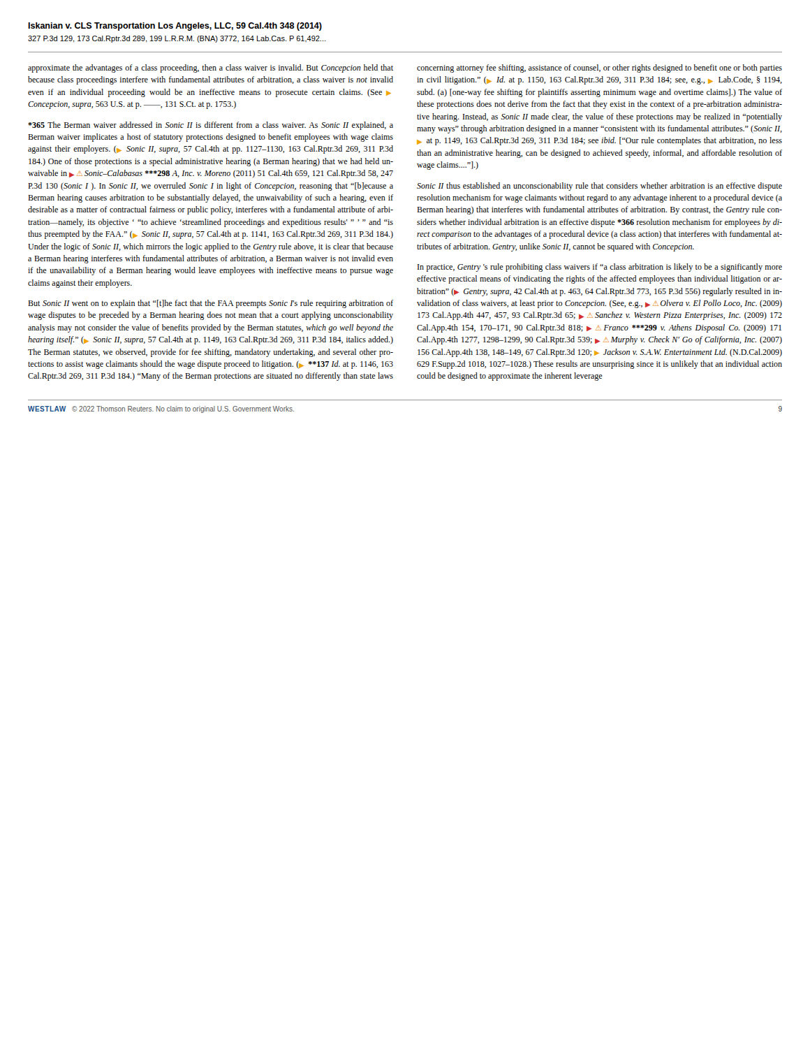Iskanian v. CLS Transportation Los Angeles, LLC, 59 Cal.4th 348 (2014)
327 P.3d 129, 173 Cal.Rptr.3d 289, 199 L.R.R.M. (BNA) 3772, 164 Lab.Cas. P 61,492...
approximate the advantages of a class proceeding, then a class waiver is invalid. But Concepcion held that because class proceedings interfere with fundamental attributes of arbitration, a class waiver is not invalid even if an individual proceeding would be an ineffective means to prosecute certain claims. (See Concepcion, supra, 563 U.S. at p. ——, 131 S.Ct. at p. 1753.)
*365 The Berman waiver addressed in Sonic II is different from a class waiver. As Sonic II explained, a Berman waiver implicates a host of statutory protections designed to benefit employees with wage claims against their employers. ( Sonic II, supra, 57 Cal.4th at pp. 1127–1130, 163 Cal.Rptr.3d 269, 311 P.3d 184.) One of those protections is a special administrative hearing (a Berman hearing) that we had held unwaivable in Sonic–Calabasas ***298 A, Inc. v. Moreno (2011) 51 Cal.4th 659, 121 Cal.Rptr.3d 58, 247 P.3d 130 (Sonic I ). In Sonic II, we overruled Sonic I in light of Concepcion, reasoning that “[b]ecause a Berman hearing causes arbitration to be substantially delayed, the unwaivability of such a hearing, even if desirable as a matter of contractual fairness or public policy, interferes with a fundamental attribute of arbitration—namely, its objective ‘ “to achieve ‘streamlined proceedings and expeditious results' ” ’ ” and “is thus preempted by the FAA.” ( Sonic II, supra, 57 Cal.4th at p. 1141, 163 Cal.Rptr.3d 269, 311 P.3d 184.) Under the logic of Sonic II, which mirrors the logic applied to the Gentry rule above, it is clear that because a Berman hearing interferes with fundamental attributes of arbitration, a Berman waiver is not invalid even if the unavailability of a Berman hearing would leave employees with ineffective means to pursue wage claims against their employers.
But Sonic II went on to explain that “[t]he fact that the FAA preempts Sonic I's rule requiring arbitration of wage disputes to be preceded by a Berman hearing does not mean that a court applying unconscionability analysis may not consider the value of benefits provided by the Berman statutes, which go well beyond the hearing itself.” ( Sonic II, supra, 57 Cal.4th at p. 1149, 163 Cal.Rptr.3d 269, 311 P.3d 184, italics added.) The Berman statutes, we observed, provide for fee shifting, mandatory undertaking, and several other protections to assist wage claimants should the wage dispute proceed to litigation. ( **137 Id. at p. 1146, 163 Cal.Rptr.3d 269, 311 P.3d 184.) “Many of the Berman protections are situated no differently than state laws concerning attorney fee shifting, assistance of counsel, or other rights designed to benefit one or both parties in civil litigation.” ( Id. at p. 1150, 163 Cal.Rptr.3d 269, 311 P.3d 184; see, e.g., Lab.Code, § 1194, subd. (a) [one-way fee shifting for plaintiffs asserting minimum wage and overtime claims].) The value of these protections does not derive from the fact that they exist in the context of a pre-arbitration administrative hearing. Instead, as Sonic II made clear, the value of these protections may be realized in “potentially many ways” through arbitration designed in a manner “consistent with its fundamental attributes.” (Sonic II, at p. 1149, 163 Cal.Rptr.3d 269, 311 P.3d 184; see ibid. [“Our rule contemplates that arbitration, no less than an administrative hearing, can be designed to achieved speedy, informal, and affordable resolution of wage claims....”].)
Sonic II thus established an unconscionability rule that considers whether arbitration is an effective dispute resolution mechanism for wage claimants without regard to any advantage inherent to a procedural device (a Berman hearing) that interferes with fundamental attributes of arbitration. By contrast, the Gentry rule considers whether individual arbitration is an effective dispute *366 resolution mechanism for employees by direct comparison to the advantages of a procedural device (a class action) that interferes with fundamental attributes of arbitration. Gentry, unlike Sonic II, cannot be squared with Concepcion.
In practice, Gentry 's rule prohibiting class waivers if “a class arbitration is likely to be a significantly more effective practical means of vindicating the rights of the affected employees than individual litigation or arbitration” ( Gentry, supra, 42 Cal.4th at p. 463, 64 Cal.Rptr.3d 773, 165 P.3d 556) regularly resulted in invalidation of class waivers, at least prior to Concepcion. (See, e.g., Olvera v. El Pollo Loco, Inc. (2009) 173 Cal.App.4th 447, 457, 93 Cal.Rptr.3d 65; Sanchez v. Western Pizza Enterprises, Inc. (2009) 172 Cal.App.4th 154, 170–171, 90 Cal.Rptr.3d 818; Franco ***299 v. Athens Disposal Co. (2009) 171 Cal.App.4th 1277, 1298–1299, 90 Cal.Rptr.3d 539; Murphy v. Check N' Go of California, Inc. (2007) 156 Cal.App.4th 138, 148–149, 67 Cal.Rptr.3d 120; Jackson v. S.A.W. Entertainment Ltd. (N.D.Cal.2009) 629 F.Supp.2d 1018, 1027–1028.) These results are unsurprising since it is unlikely that an individual action could be designed to approximate the inherent leverage
WESTLAW © 2022 Thomson Reuters. No claim to original U.S. Government Works.
9